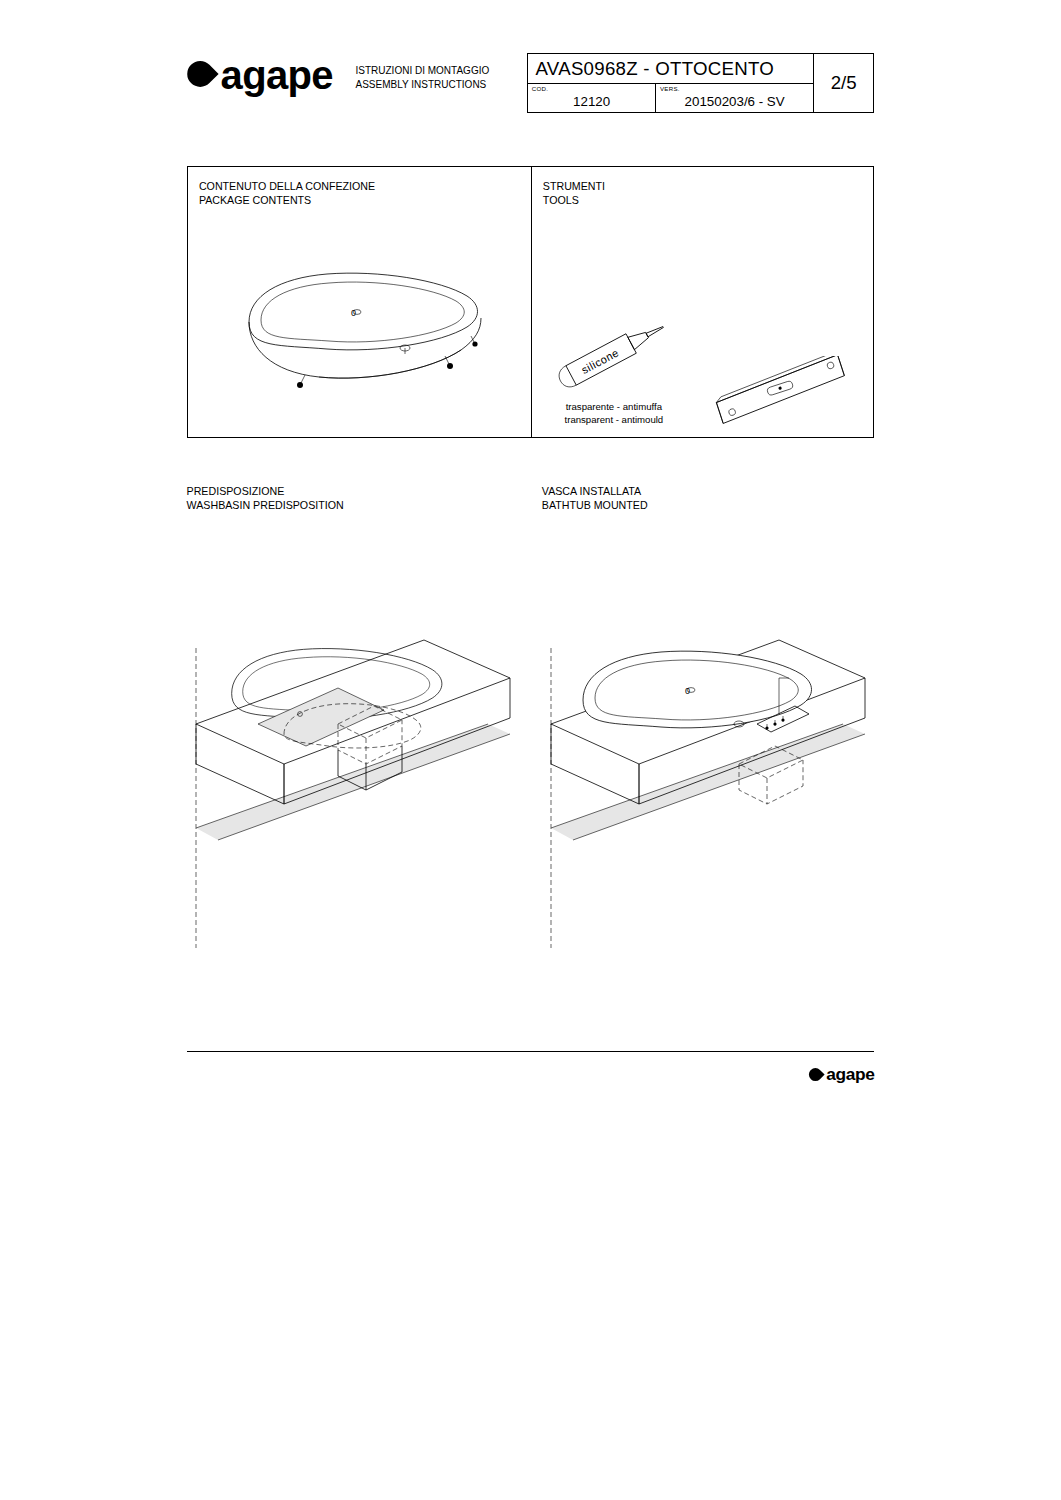agape
ISTRUZIONI DI MONTAGGIO
ASSEMBLY INSTRUCTIONS
AVAS0968Z - OTTOCENTO
COD. 12120
VERS. 20150203/6 - SV
2/5
CONTENUTO DELLA CONFEZIONE PACKAGE CONTENTS
0
STRUMENTI TOOLS
silicone
trasparente - antimuffa transparent - antimould
PREDISPOSIZIONE WASHBASIN PREDISPOSITION
VASCA INSTALLATA BATHTUB MOUNTED
0
agape